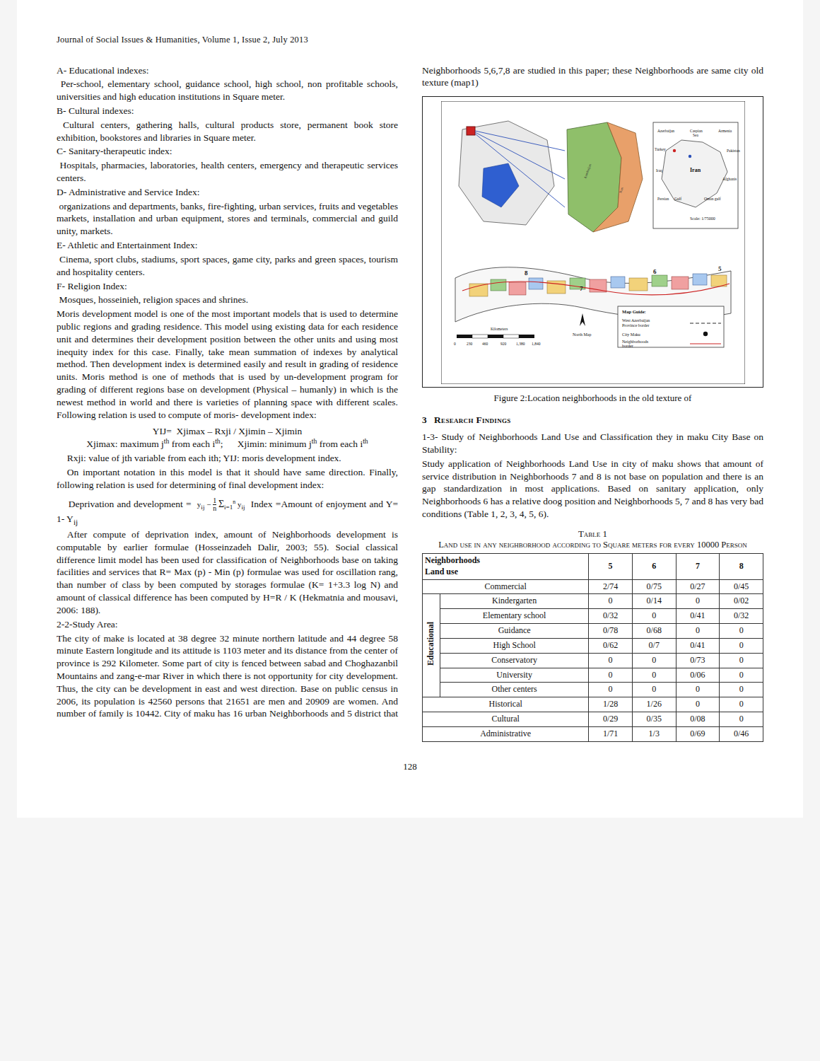Journal of Social Issues & Humanities, Volume 1, Issue 2, July 2013
A- Educational indexes:
Per-school, elementary school, guidance school, high school, non profitable schools, universities and high education institutions in Square meter.
B- Cultural indexes:
Cultural centers, gathering halls, cultural products store, permanent book store exhibition, bookstores and libraries in Square meter.
C- Sanitary-therapeutic index:
Hospitals, pharmacies, laboratories, health centers, emergency and therapeutic services centers.
D- Administrative and Service Index:
organizations and departments, banks, fire-fighting, urban services, fruits and vegetables markets, installation and urban equipment, stores and terminals, commercial and guild unity, markets.
E- Athletic and Entertainment Index:
Cinema, sport clubs, stadiums, sport spaces, game city, parks and green spaces, tourism and hospitality centers.
F- Religion Index:
Mosques, hosseinieh, religion spaces and shrines.
Moris development model is one of the most important models that is used to determine public regions and grading residence. This model using existing data for each residence unit and determines their development position between the other units and using most inequity index for this case. Finally, take mean summation of indexes by analytical method. Then development index is determined easily and result in grading of residence units. Moris method is one of methods that is used by un-development program for grading of different regions base on development (Physical – humanly) in which is the newest method in world and there is varieties of planning space with different scales. Following relation is used to compute of moris- development index:
YIJ= Xjimax – Rxji / Xjimin – Xjimin Xjimax: maximum jth from each ith; Xjimin: minimum jth from each ith
Rxji: value of jth variable from each ith; YIJ: moris development index.
On important notation in this model is that it should have same direction. Finally, following relation is used for determining of final development index:
Deprivation and development = yij − 1 n Σi=1n yij Index =Amount of enjoyment and Y= 1- Yij
After compute of deprivation index, amount of Neighborhoods development is computable by earlier formulae (Hosseinzadeh Dalir, 2003; 55). Social classical difference limit model has been used for classification of Neighborhoods base on taking facilities and services that R= Max (p) - Min (p) formulae was used for oscillation rang, than number of class by been computed by storages formulae (K= 1+3.3 log N) and amount of classical difference has been computed by H=R / K (Hekmatnia and mousavi, 2006: 188).
2-2-Study Area:
The city of make is located at 38 degree 32 minute northern latitude and 44 degree 58 minute Eastern longitude and its attitude is 1103 meter and its distance from the center of province is 292 Kilometer. Some part of city is fenced between sabad and Choghazanbil Mountains and zang-e-mar River in which there is not opportunity for city development. Thus, the city can be development in east and west direction. Base on public census in 2006, its population is 42560 persons that 21651 are men and 20909 are women. And number of family is 10442. City of maku has 16 urban Neighborhoods and 5 district that Neighborhoods 5,6,7,8 are studied in this paper; these Neighborhoods are same city old texture (map1)
Azerbaijan Iran Azerbaijan Caspian Sea Armenia Turkey Pakistan Iraq Iran Afghanis Persian Gulf Oman gulf Scale: 1/75000 8 7 6 5 0 230 460 920 1,380 1,840 Kilometers North Map Map Guide: West Azerbaijan Province border City Maku Neighborhoods border
Figure 2:Location neighborhoods in the old texture of
3 Research Findings
1-3- Study of Neighborhoods Land Use and Classification they in maku City Base on Stability:
Study application of Neighborhoods Land Use in city of maku shows that amount of service distribution in Neighborhoods 7 and 8 is not base on population and there is an gap standardization in most applications. Based on sanitary application, only Neighborhoods 6 has a relative doog position and Neighborhoods 5, 7 and 8 has very bad conditions (Table 1, 2, 3, 4, 5, 6).
Table 1
Land use in any neighborhood according to Square meters for every 10000 Person
| Neighborhoods Land use | 5 | 6 | 7 | 8 |
| --- | --- | --- | --- | --- |
| Commercial | 2/74 | 0/75 | 0/27 | 0/45 |
| Educational | Kindergarten | 0 | 0/14 | 0 | 0/02 |
| Elementary school | 0/32 | 0 | 0/41 | 0/32 |
| Guidance | 0/78 | 0/68 | 0 | 0 |
| High School | 0/62 | 0/7 | 0/41 | 0 |
| Conservatory | 0 | 0 | 0/73 | 0 |
| University | 0 | 0 | 0/06 | 0 |
| Other centers | 0 | 0 | 0 | 0 |
| Historical | 1/28 | 1/26 | 0 | 0 |
| Cultural | 0/29 | 0/35 | 0/08 | 0 |
| Administrative | 1/71 | 1/3 | 0/69 | 0/46 |
128